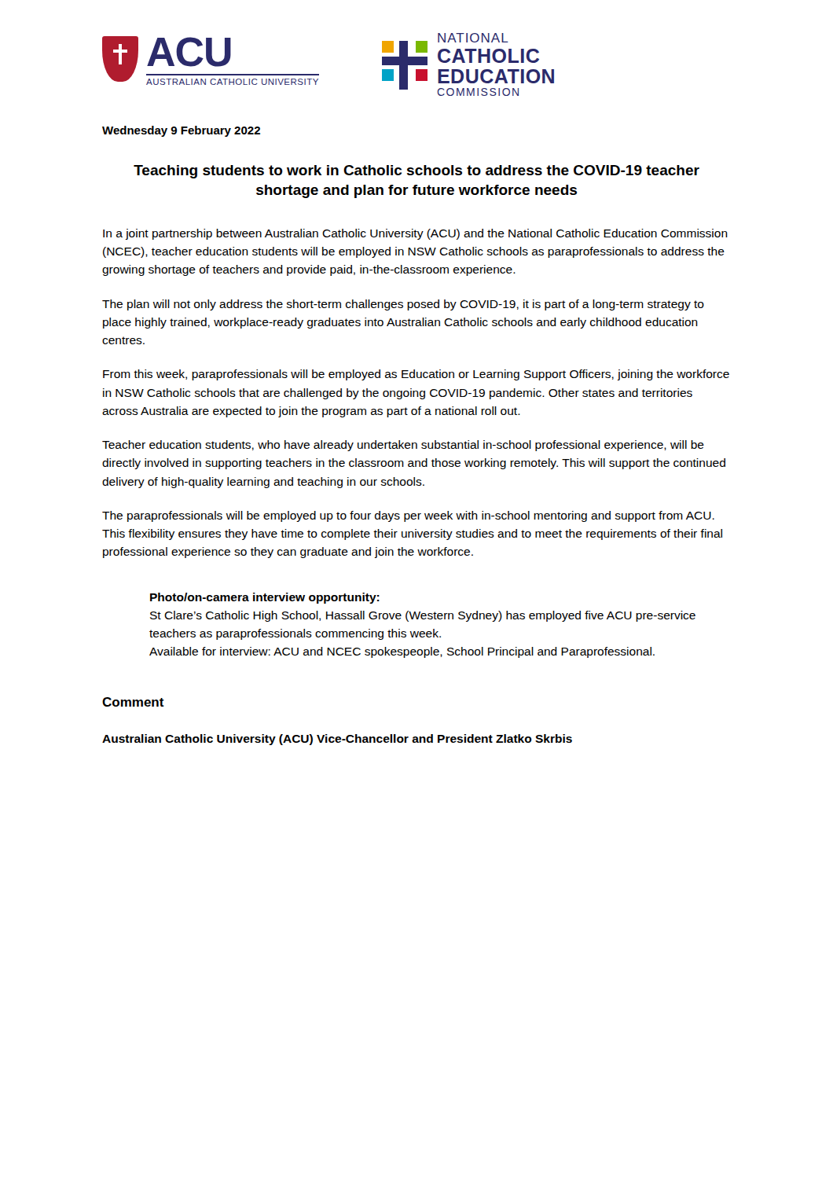ACU AUSTRALIAN CATHOLIC UNIVERSITY
NATIONAL
CATHOLIC
EDUCATION
COMMISSION
Wednesday 9 February 2022
Teaching students to work in Catholic schools to address the COVID-19 teacher shortage and plan for future workforce needs
In a joint partnership between Australian Catholic University (ACU) and the National Catholic Education Commission (NCEC), teacher education students will be employed in NSW Catholic schools as paraprofessionals to address the growing shortage of teachers and provide paid, in-the-classroom experience.
The plan will not only address the short-term challenges posed by COVID-19, it is part of a long-term strategy to place highly trained, workplace-ready graduates into Australian Catholic schools and early childhood education centres.
From this week, paraprofessionals will be employed as Education or Learning Support Officers, joining the workforce in NSW Catholic schools that are challenged by the ongoing COVID-19 pandemic. Other states and territories across Australia are expected to join the program as part of a national roll out.
Teacher education students, who have already undertaken substantial in-school professional experience, will be directly involved in supporting teachers in the classroom and those working remotely. This will support the continued delivery of high-quality learning and teaching in our schools.
The paraprofessionals will be employed up to four days per week with in-school mentoring and support from ACU. This flexibility ensures they have time to complete their university studies and to meet the requirements of their final professional experience so they can graduate and join the workforce.
Photo/on-camera interview opportunity:
St Clare’s Catholic High School, Hassall Grove (Western Sydney) has employed five ACU pre-service teachers as paraprofessionals commencing this week.
Available for interview: ACU and NCEC spokespeople, School Principal and Paraprofessional.
Comment
Australian Catholic University (ACU) Vice-Chancellor and President Zlatko Skrbis